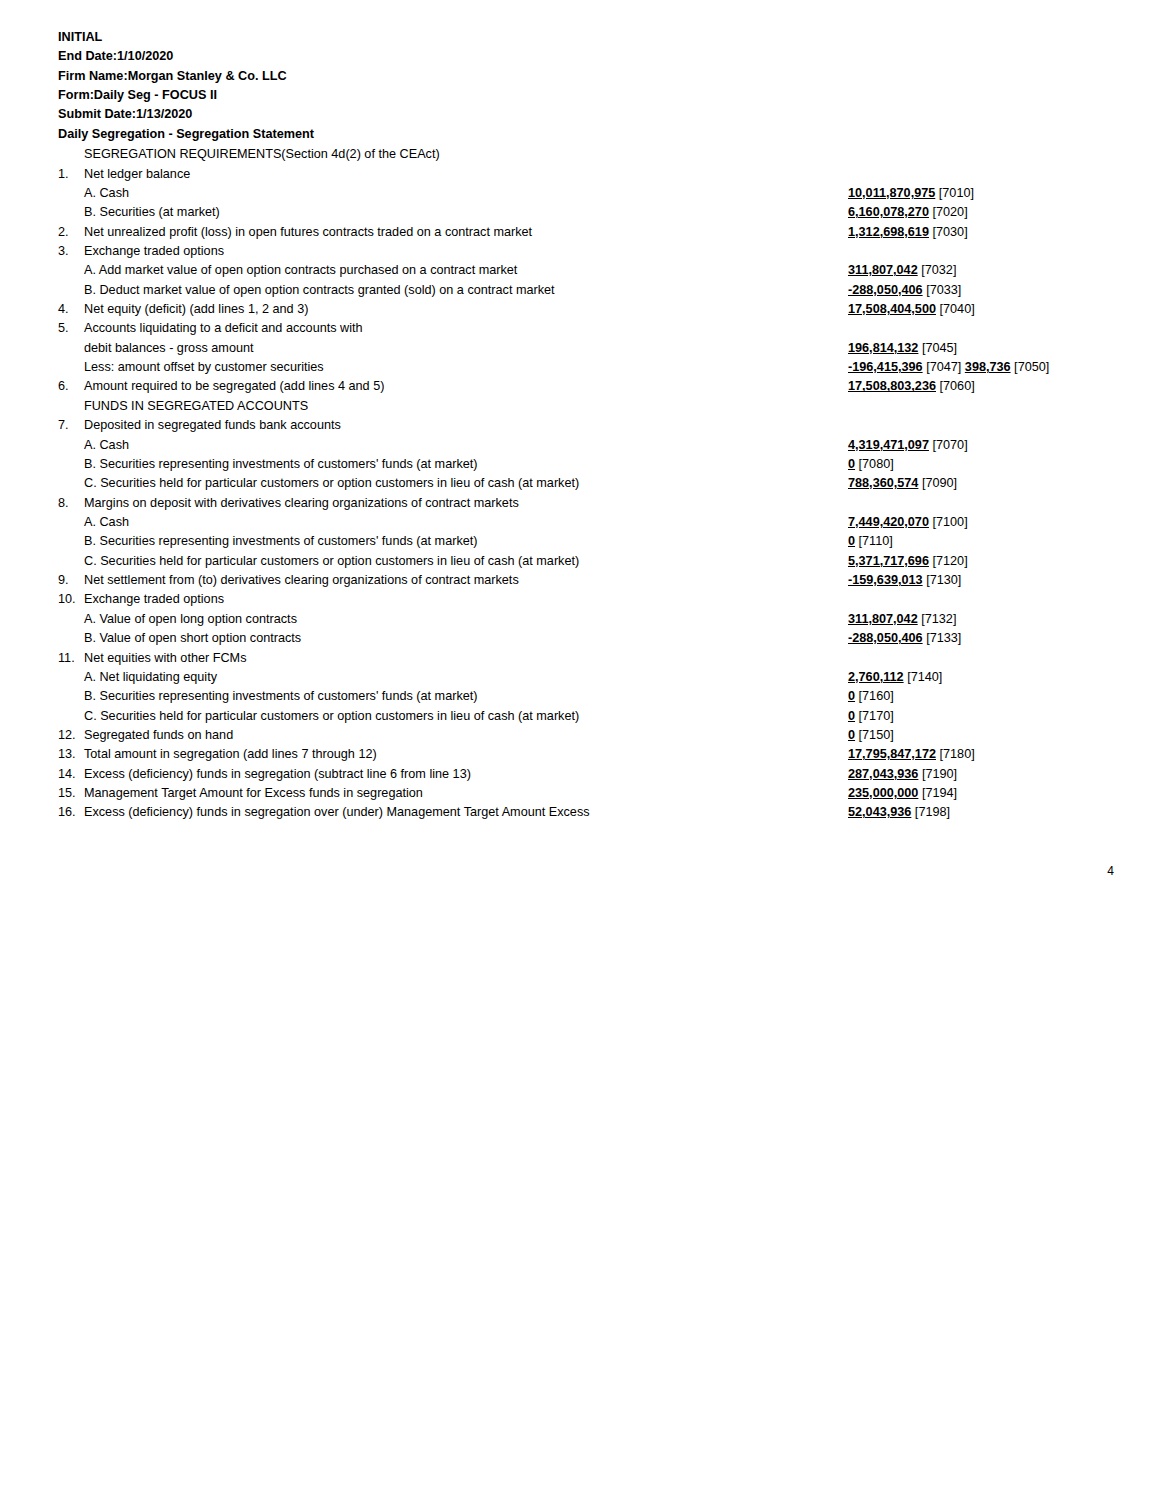INITIAL
End Date:1/10/2020
Firm Name:Morgan Stanley & Co. LLC
Form:Daily Seg - FOCUS II
Submit Date:1/13/2020
Daily Segregation - Segregation Statement
| | SEGREGATION REQUIREMENTS(Section 4d(2) of the CEAct) | |
| 1. | Net ledger balance | |
| | A. Cash | 10,011,870,975 [7010] |
| | B. Securities (at market) | 6,160,078,270 [7020] |
| 2. | Net unrealized profit (loss) in open futures contracts traded on a contract market | 1,312,698,619 [7030] |
| 3. | Exchange traded options | |
| | A. Add market value of open option contracts purchased on a contract market | 311,807,042 [7032] |
| | B. Deduct market value of open option contracts granted (sold) on a contract market | -288,050,406 [7033] |
| 4. | Net equity (deficit) (add lines 1, 2 and 3) | 17,508,404,500 [7040] |
| 5. | Accounts liquidating to a deficit and accounts with | |
| | debit balances - gross amount | 196,814,132 [7045] |
| | Less: amount offset by customer securities | -196,415,396 [7047] 398,736 [7050] |
| 6. | Amount required to be segregated (add lines 4 and 5) | 17,508,803,236 [7060] |
| | FUNDS IN SEGREGATED ACCOUNTS | |
| 7. | Deposited in segregated funds bank accounts | |
| | A. Cash | 4,319,471,097 [7070] |
| | B. Securities representing investments of customers' funds (at market) | 0 [7080] |
| | C. Securities held for particular customers or option customers in lieu of cash (at market) | 788,360,574 [7090] |
| 8. | Margins on deposit with derivatives clearing organizations of contract markets | |
| | A. Cash | 7,449,420,070 [7100] |
| | B. Securities representing investments of customers' funds (at market) | 0 [7110] |
| | C. Securities held for particular customers or option customers in lieu of cash (at market) | 5,371,717,696 [7120] |
| 9. | Net settlement from (to) derivatives clearing organizations of contract markets | -159,639,013 [7130] |
| 10. | Exchange traded options | |
| | A. Value of open long option contracts | 311,807,042 [7132] |
| | B. Value of open short option contracts | -288,050,406 [7133] |
| 11. | Net equities with other FCMs | |
| | A. Net liquidating equity | 2,760,112 [7140] |
| | B. Securities representing investments of customers' funds (at market) | 0 [7160] |
| | C. Securities held for particular customers or option customers in lieu of cash (at market) | 0 [7170] |
| 12. | Segregated funds on hand | 0 [7150] |
| 13. | Total amount in segregation (add lines 7 through 12) | 17,795,847,172 [7180] |
| 14. | Excess (deficiency) funds in segregation (subtract line 6 from line 13) | 287,043,936 [7190] |
| 15. | Management Target Amount for Excess funds in segregation | 235,000,000 [7194] |
| 16. | Excess (deficiency) funds in segregation over (under) Management Target Amount Excess | 52,043,936 [7198] |
4